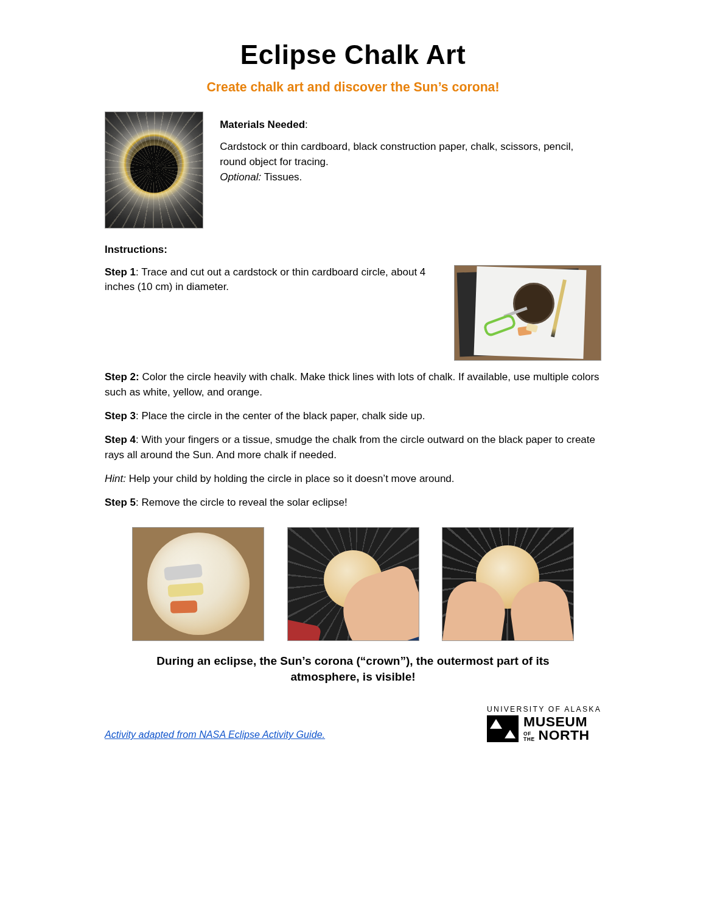Eclipse Chalk Art
Create chalk art and discover the Sun’s corona!
Materials Needed:
Cardstock or thin cardboard, black construction paper, chalk, scissors, pencil, round object for tracing.
Optional: Tissues.
Instructions:
Step 1: Trace and cut out a cardstock or thin cardboard circle, about 4 inches (10 cm) in diameter.
Step 2: Color the circle heavily with chalk. Make thick lines with lots of chalk. If available, use multiple colors such as white, yellow, and orange.
Step 3: Place the circle in the center of the black paper, chalk side up.
Step 4: With your fingers or a tissue, smudge the chalk from the circle outward on the black paper to create rays all around the Sun. And more chalk if needed.
Hint: Help your child by holding the circle in place so it doesn’t move around.
Step 5: Remove the circle to reveal the solar eclipse!
During an eclipse, the Sun’s corona (“crown”), the outermost part of its atmosphere, is visible!
Activity adapted from NASA Eclipse Activity Guide.
UNIVERSITY OF ALASKA
MUSEUM
OF
THE
NORTH